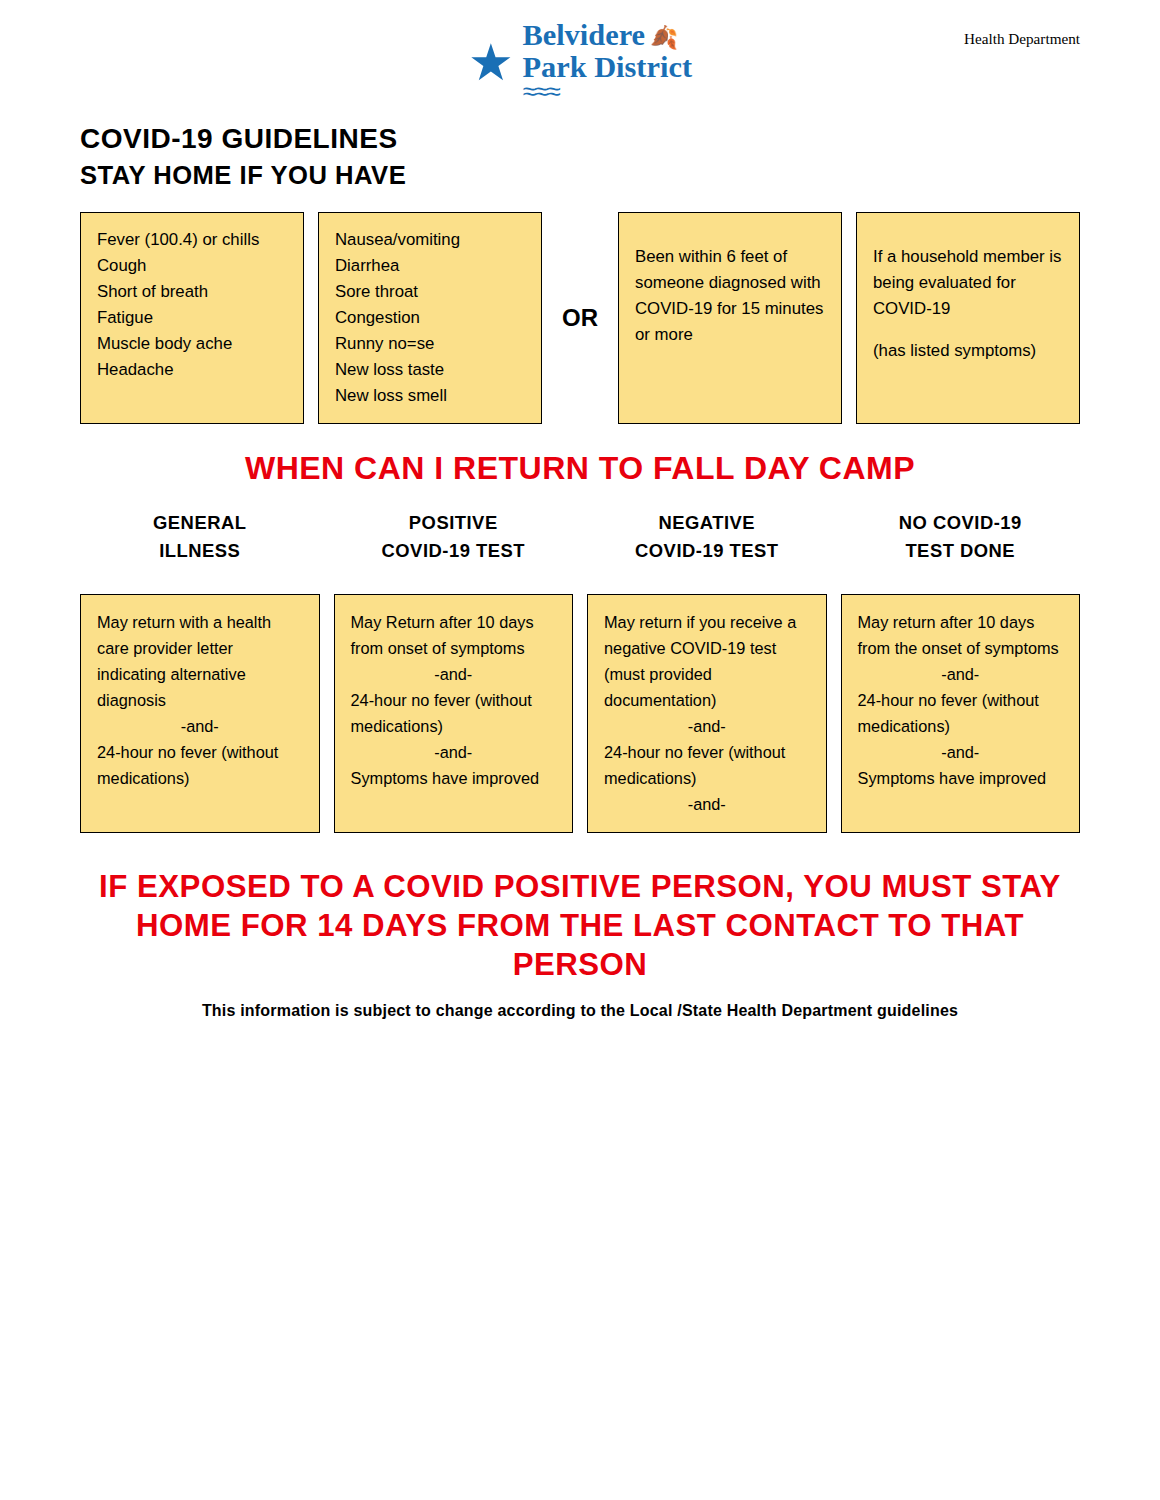Health Department
★ Belvidere 🍂 Park District ≈≈≈
COVID-19 Guidelines
Stay Home If You Have
Fever (100.4) or chills
Cough
Short of breath
Fatigue
Muscle body ache
Headache
Nausea/vomiting
Diarrhea
Sore throat
Congestion
Runny no=se
New loss taste
New loss smell
OR
Been within 6 feet of someone diagnosed with COVID-19 for 15 minutes or more
If a household member is being evaluated for COVID-19
(has listed symptoms)
When Can I Return to Fall Day Camp
General
Illness
May return with a health care provider letter indicating alternative diagnosis
-and-
24-hour no fever (without medications)
Positive
COVID-19 Test
May Return after 10 days from onset of symptoms
-and-
24-hour no fever (without medications)
-and-
Symptoms have improved
Negative
COVID-19 Test
May return if you receive a negative COVID-19 test
(must provided documentation)
-and-
24-hour no fever (without medications)
-and-
No COVID-19
Test Done
May return after 10 days from the onset of symptoms
-and-
24-hour no fever (without medications)
-and-
Symptoms have improved
If exposed to a COVID positive person, you must stay home for 14 days from the last contact to that person
This information is subject to change according to the Local /State Health Department guidelines